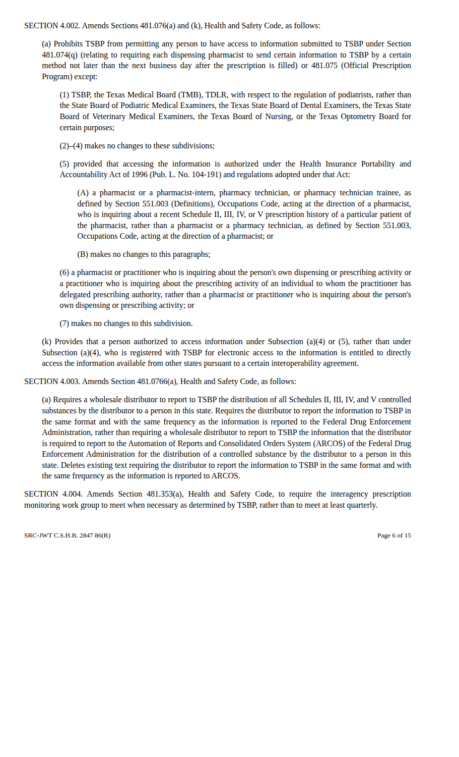SECTION 4.002. Amends Sections 481.076(a) and (k), Health and Safety Code, as follows:
(a) Prohibits TSBP from permitting any person to have access to information submitted to TSBP under Section 481.074(q) (relating to requiring each dispensing pharmacist to send certain information to TSBP by a certain method not later than the next business day after the prescription is filled) or 481.075 (Official Prescription Program) except:
(1) TSBP, the Texas Medical Board (TMB), TDLR, with respect to the regulation of podiatrists, rather than the State Board of Podiatric Medical Examiners, the Texas State Board of Dental Examiners, the Texas State Board of Veterinary Medical Examiners, the Texas Board of Nursing, or the Texas Optometry Board for certain purposes;
(2)–(4) makes no changes to these subdivisions;
(5) provided that accessing the information is authorized under the Health Insurance Portability and Accountability Act of 1996 (Pub. L. No. 104-191) and regulations adopted under that Act:
(A) a pharmacist or a pharmacist-intern, pharmacy technician, or pharmacy technician trainee, as defined by Section 551.003 (Definitions), Occupations Code, acting at the direction of a pharmacist, who is inquiring about a recent Schedule II, III, IV, or V prescription history of a particular patient of the pharmacist, rather than a pharmacist or a pharmacy technician, as defined by Section 551.003, Occupations Code, acting at the direction of a pharmacist; or
(B) makes no changes to this paragraphs;
(6) a pharmacist or practitioner who is inquiring about the person's own dispensing or prescribing activity or a practitioner who is inquiring about the prescribing activity of an individual to whom the practitioner has delegated prescribing authority, rather than a pharmacist or practitioner who is inquiring about the person's own dispensing or prescribing activity; or
(7) makes no changes to this subdivision.
(k) Provides that a person authorized to access information under Subsection (a)(4) or (5), rather than under Subsection (a)(4), who is registered with TSBP for electronic access to the information is entitled to directly access the information available from other states pursuant to a certain interoperability agreement.
SECTION 4.003. Amends Section 481.0766(a), Health and Safety Code, as follows:
(a) Requires a wholesale distributor to report to TSBP the distribution of all Schedules II, III, IV, and V controlled substances by the distributor to a person in this state. Requires the distributor to report the information to TSBP in the same format and with the same frequency as the information is reported to the Federal Drug Enforcement Administration, rather than requiring a wholesale distributor to report to TSBP the information that the distributor is required to report to the Automation of Reports and Consolidated Orders System (ARCOS) of the Federal Drug Enforcement Administration for the distribution of a controlled substance by the distributor to a person in this state. Deletes existing text requiring the distributor to report the information to TSBP in the same format and with the same frequency as the information is reported to ARCOS.
SECTION 4.004. Amends Section 481.353(a), Health and Safety Code, to require the interagency prescription monitoring work group to meet when necessary as determined by TSBP, rather than to meet at least quarterly.
SRC-JWT C.S.H.B. 2847 86(R) Page 6 of 15